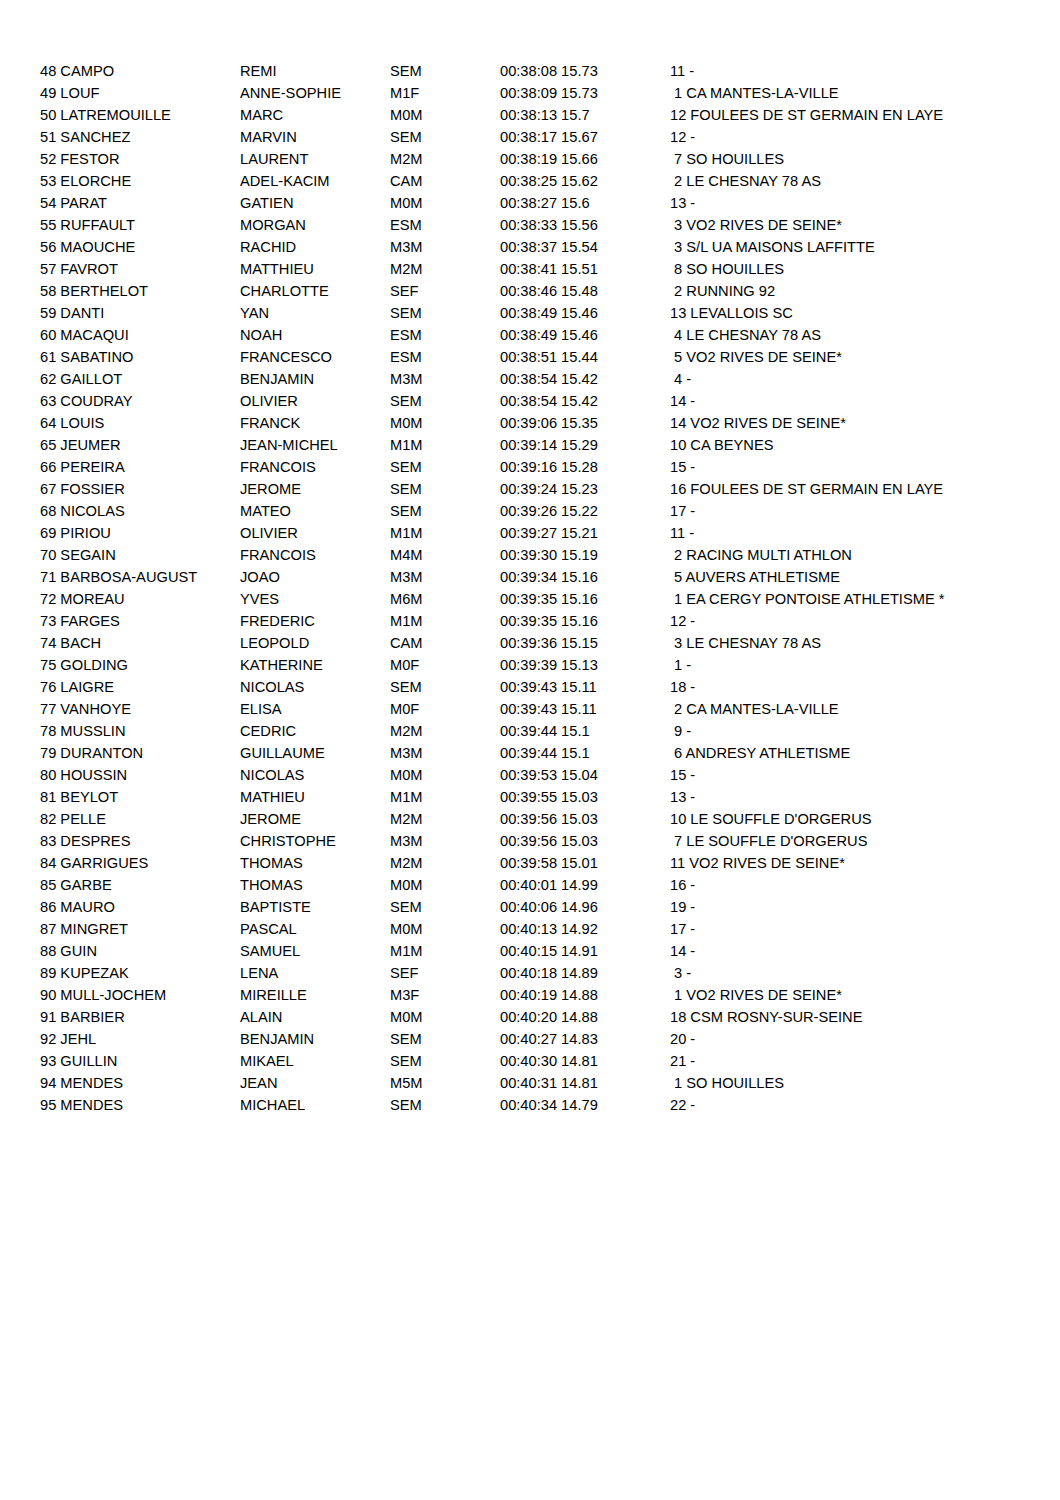| 48 CAMPO | REMI | SEM | 00:38:08 15.73 | 11 - |
| 49 LOUF | ANNE-SOPHIE | M1F | 00:38:09 15.73 | 1 CA MANTES-LA-VILLE |
| 50 LATREMOUILLE | MARC | M0M | 00:38:13 15.7 | 12 FOULEES DE ST GERMAIN EN LAYE |
| 51 SANCHEZ | MARVIN | SEM | 00:38:17 15.67 | 12 - |
| 52 FESTOR | LAURENT | M2M | 00:38:19 15.66 | 7 SO HOUILLES |
| 53 ELORCHE | ADEL-KACIM | CAM | 00:38:25 15.62 | 2 LE CHESNAY 78 AS |
| 54 PARAT | GATIEN | M0M | 00:38:27 15.6 | 13 - |
| 55 RUFFAULT | MORGAN | ESM | 00:38:33 15.56 | 3 VO2 RIVES DE SEINE* |
| 56 MAOUCHE | RACHID | M3M | 00:38:37 15.54 | 3 S/L UA MAISONS LAFFITTE |
| 57 FAVROT | MATTHIEU | M2M | 00:38:41 15.51 | 8 SO HOUILLES |
| 58 BERTHELOT | CHARLOTTE | SEF | 00:38:46 15.48 | 2 RUNNING 92 |
| 59 DANTI | YAN | SEM | 00:38:49 15.46 | 13 LEVALLOIS SC |
| 60 MACAQUI | NOAH | ESM | 00:38:49 15.46 | 4 LE CHESNAY 78 AS |
| 61 SABATINO | FRANCESCO | ESM | 00:38:51 15.44 | 5 VO2 RIVES DE SEINE* |
| 62 GAILLOT | BENJAMIN | M3M | 00:38:54 15.42 | 4 - |
| 63 COUDRAY | OLIVIER | SEM | 00:38:54 15.42 | 14 - |
| 64 LOUIS | FRANCK | M0M | 00:39:06 15.35 | 14 VO2 RIVES DE SEINE* |
| 65 JEUMER | JEAN-MICHEL | M1M | 00:39:14 15.29 | 10 CA BEYNES |
| 66 PEREIRA | FRANCOIS | SEM | 00:39:16 15.28 | 15 - |
| 67 FOSSIER | JEROME | SEM | 00:39:24 15.23 | 16 FOULEES DE ST GERMAIN EN LAYE |
| 68 NICOLAS | MATEO | SEM | 00:39:26 15.22 | 17 - |
| 69 PIRIOU | OLIVIER | M1M | 00:39:27 15.21 | 11 - |
| 70 SEGAIN | FRANCOIS | M4M | 00:39:30 15.19 | 2 RACING MULTI ATHLON |
| 71 BARBOSA-AUGUST | JOAO | M3M | 00:39:34 15.16 | 5 AUVERS ATHLETISME |
| 72 MOREAU | YVES | M6M | 00:39:35 15.16 | 1 EA CERGY PONTOISE ATHLETISME * |
| 73 FARGES | FREDERIC | M1M | 00:39:35 15.16 | 12 - |
| 74 BACH | LEOPOLD | CAM | 00:39:36 15.15 | 3 LE CHESNAY 78 AS |
| 75 GOLDING | KATHERINE | M0F | 00:39:39 15.13 | 1 - |
| 76 LAIGRE | NICOLAS | SEM | 00:39:43 15.11 | 18 - |
| 77 VANHOYE | ELISA | M0F | 00:39:43 15.11 | 2 CA MANTES-LA-VILLE |
| 78 MUSSLIN | CEDRIC | M2M | 00:39:44 15.1 | 9 - |
| 79 DURANTON | GUILLAUME | M3M | 00:39:44 15.1 | 6 ANDRESY ATHLETISME |
| 80 HOUSSIN | NICOLAS | M0M | 00:39:53 15.04 | 15 - |
| 81 BEYLOT | MATHIEU | M1M | 00:39:55 15.03 | 13 - |
| 82 PELLE | JEROME | M2M | 00:39:56 15.03 | 10 LE SOUFFLE D'ORGERUS |
| 83 DESPRES | CHRISTOPHE | M3M | 00:39:56 15.03 | 7 LE SOUFFLE D'ORGERUS |
| 84 GARRIGUES | THOMAS | M2M | 00:39:58 15.01 | 11 VO2 RIVES DE SEINE* |
| 85 GARBE | THOMAS | M0M | 00:40:01 14.99 | 16 - |
| 86 MAURO | BAPTISTE | SEM | 00:40:06 14.96 | 19 - |
| 87 MINGRET | PASCAL | M0M | 00:40:13 14.92 | 17 - |
| 88 GUIN | SAMUEL | M1M | 00:40:15 14.91 | 14 - |
| 89 KUPEZAK | LENA | SEF | 00:40:18 14.89 | 3 - |
| 90 MULL-JOCHEM | MIREILLE | M3F | 00:40:19 14.88 | 1 VO2 RIVES DE SEINE* |
| 91 BARBIER | ALAIN | M0M | 00:40:20 14.88 | 18 CSM ROSNY-SUR-SEINE |
| 92 JEHL | BENJAMIN | SEM | 00:40:27 14.83 | 20 - |
| 93 GUILLIN | MIKAEL | SEM | 00:40:30 14.81 | 21 - |
| 94 MENDES | JEAN | M5M | 00:40:31 14.81 | 1 SO HOUILLES |
| 95 MENDES | MICHAEL | SEM | 00:40:34 14.79 | 22 - |